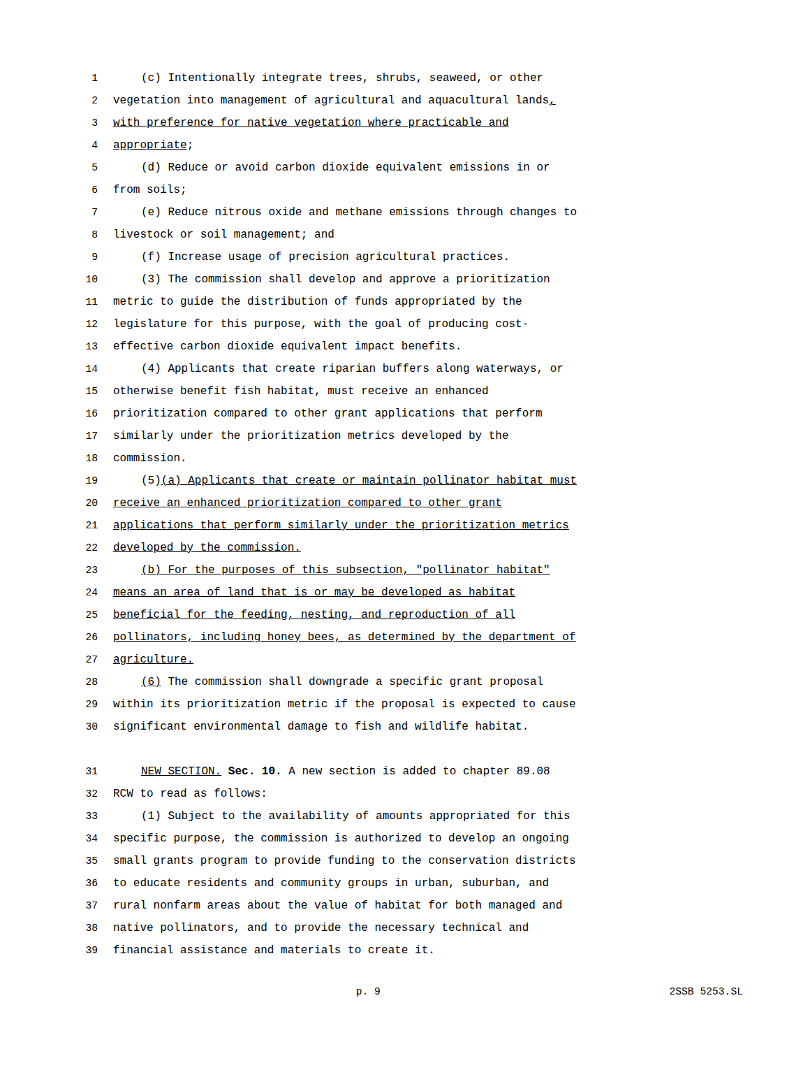1(c) Intentionally integrate trees, shrubs, seaweed, or other
2 vegetation into management of agricultural and aquacultural lands,
3 with preference for native vegetation where practicable and
4 appropriate;
5(d) Reduce or avoid carbon dioxide equivalent emissions in or
6 from soils;
7(e) Reduce nitrous oxide and methane emissions through changes to
8 livestock or soil management; and
9(f) Increase usage of precision agricultural practices.
10(3) The commission shall develop and approve a prioritization
11 metric to guide the distribution of funds appropriated by the
12 legislature for this purpose, with the goal of producing cost-
13 effective carbon dioxide equivalent impact benefits.
14(4) Applicants that create riparian buffers along waterways, or
15 otherwise benefit fish habitat, must receive an enhanced
16 prioritization compared to other grant applications that perform
17 similarly under the prioritization metrics developed by the
18 commission.
19(5)(a) Applicants that create or maintain pollinator habitat must
20 receive an enhanced prioritization compared to other grant
21 applications that perform similarly under the prioritization metrics
22 developed by the commission.
23(b) For the purposes of this subsection, "pollinator habitat"
24 means an area of land that is or may be developed as habitat
25 beneficial for the feeding, nesting, and reproduction of all
26 pollinators, including honey bees, as determined by the department of
27 agriculture.
28(6) The commission shall downgrade a specific grant proposal
29 within its prioritization metric if the proposal is expected to cause
30 significant environmental damage to fish and wildlife habitat.
31 NEW SECTION. Sec. 10. A new section is added to chapter 89.08
32 RCW to read as follows:
33(1) Subject to the availability of amounts appropriated for this
34 specific purpose, the commission is authorized to develop an ongoing
35 small grants program to provide funding to the conservation districts
36 to educate residents and community groups in urban, suburban, and
37 rural nonfarm areas about the value of habitat for both managed and
38 native pollinators, and to provide the necessary technical and
39 financial assistance and materials to create it.
p. 9 2SSB 5253.SL